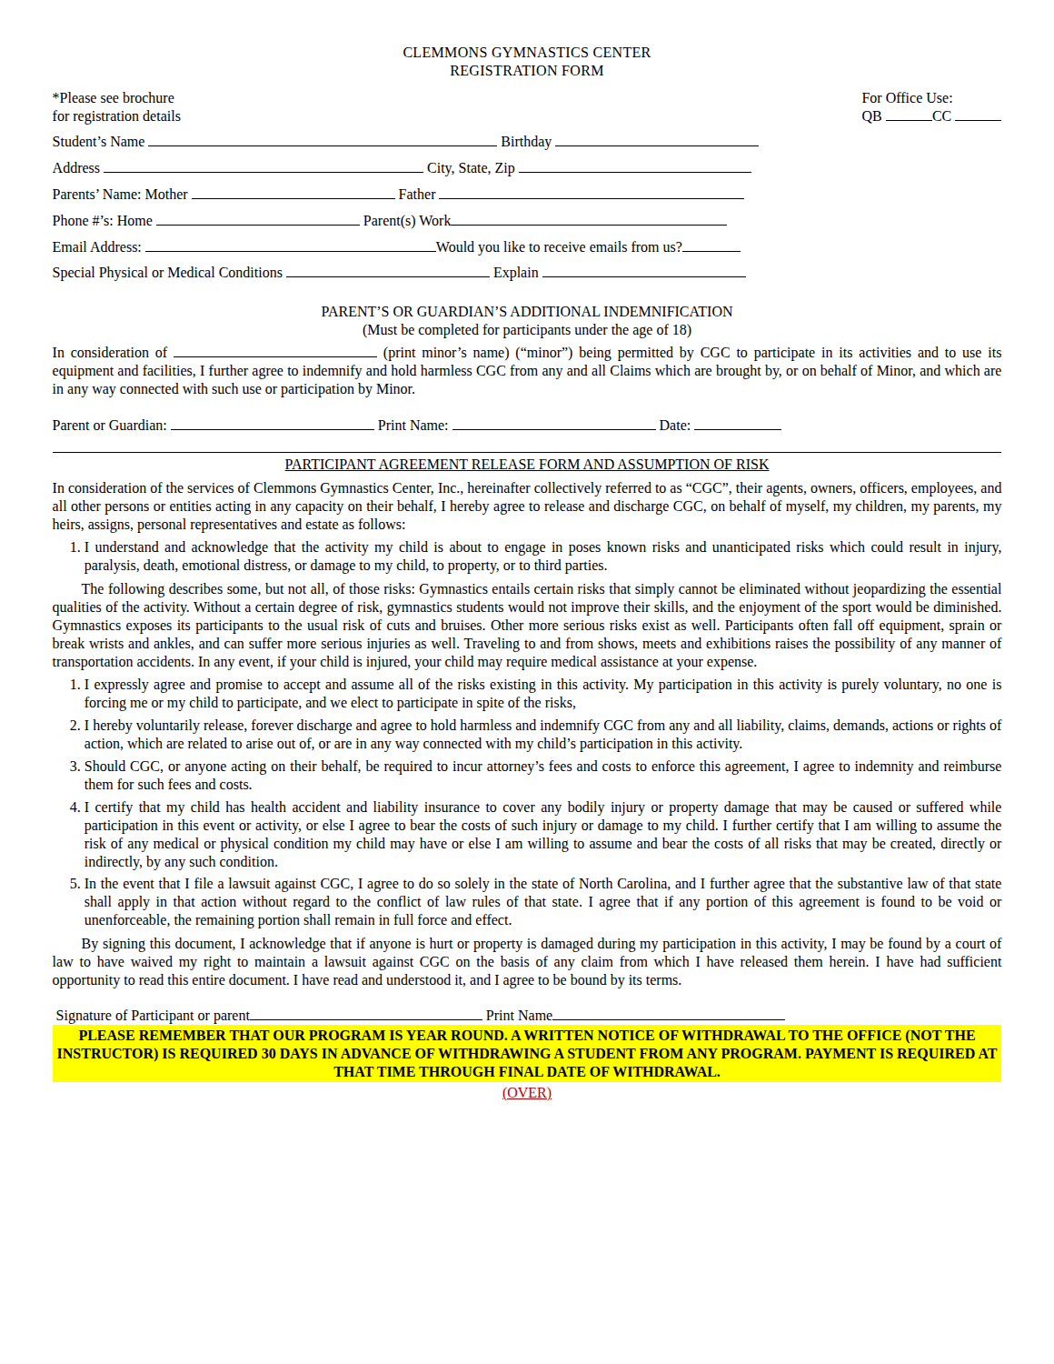CLEMMONS GYMNASTICS CENTER
REGISTRATION FORM
*Please see brochure
for registration details
For Office Use:
QB CC
Student’s Name Birthday
Address City, State, Zip
Parents’ Name: Mother Father
Phone #’s: Home Parent(s) Work
Email Address: Would you like to receive emails from us?
Special Physical or Medical Conditions Explain
PARENT’S OR GUARDIAN’S ADDITIONAL INDEMNIFICATION
(Must be completed for participants under the age of 18)
In consideration of (print minor’s name) (“minor”) being permitted by CGC to participate in its activities and to use its equipment and facilities, I further agree to indemnify and hold harmless CGC from any and all Claims which are brought by, or on behalf of Minor, and which are in any way connected with such use or participation by Minor.
Parent or Guardian: Print Name: Date:
PARTICIPANT AGREEMENT RELEASE FORM AND ASSUMPTION OF RISK
In consideration of the services of Clemmons Gymnastics Center, Inc., hereinafter collectively referred to as “CGC”, their agents, owners, officers, employees, and all other persons or entities acting in any capacity on their behalf, I hereby agree to release and discharge CGC, on behalf of myself, my children, my parents, my heirs, assigns, personal representatives and estate as follows:
I understand and acknowledge that the activity my child is about to engage in poses known risks and unanticipated risks which could result in injury, paralysis, death, emotional distress, or damage to my child, to property, or to third parties.
The following describes some, but not all, of those risks: Gymnastics entails certain risks that simply cannot be eliminated without jeopardizing the essential qualities of the activity. Without a certain degree of risk, gymnastics students would not improve their skills, and the enjoyment of the sport would be diminished. Gymnastics exposes its participants to the usual risk of cuts and bruises. Other more serious risks exist as well. Participants often fall off equipment, sprain or break wrists and ankles, and can suffer more serious injuries as well. Traveling to and from shows, meets and exhibitions raises the possibility of any manner of transportation accidents. In any event, if your child is injured, your child may require medical assistance at your expense.
I expressly agree and promise to accept and assume all of the risks existing in this activity. My participation in this activity is purely voluntary, no one is forcing me or my child to participate, and we elect to participate in spite of the risks,
I hereby voluntarily release, forever discharge and agree to hold harmless and indemnify CGC from any and all liability, claims, demands, actions or rights of action, which are related to arise out of, or are in any way connected with my child’s participation in this activity.
Should CGC, or anyone acting on their behalf, be required to incur attorney’s fees and costs to enforce this agreement, I agree to indemnity and reimburse them for such fees and costs.
I certify that my child has health accident and liability insurance to cover any bodily injury or property damage that may be caused or suffered while participation in this event or activity, or else I agree to bear the costs of such injury or damage to my child. I further certify that I am willing to assume the risk of any medical or physical condition my child may have or else I am willing to assume and bear the costs of all risks that may be created, directly or indirectly, by any such condition.
In the event that I file a lawsuit against CGC, I agree to do so solely in the state of North Carolina, and I further agree that the substantive law of that state shall apply in that action without regard to the conflict of law rules of that state. I agree that if any portion of this agreement is found to be void or unenforceable, the remaining portion shall remain in full force and effect.
By signing this document, I acknowledge that if anyone is hurt or property is damaged during my participation in this activity, I may be found by a court of law to have waived my right to maintain a lawsuit against CGC on the basis of any claim from which I have released them herein. I have had sufficient opportunity to read this entire document. I have read and understood it, and I agree to be bound by its terms.
Signature of Participant or parent Print Name
PLEASE REMEMBER THAT OUR PROGRAM IS YEAR ROUND. A WRITTEN NOTICE OF WITHDRAWAL TO THE OFFICE (NOT THE INSTRUCTOR) IS REQUIRED 30 DAYS IN ADVANCE OF WITHDRAWING A STUDENT FROM ANY PROGRAM. PAYMENT IS REQUIRED AT THAT TIME THROUGH FINAL DATE OF WITHDRAWAL.
(OVER)